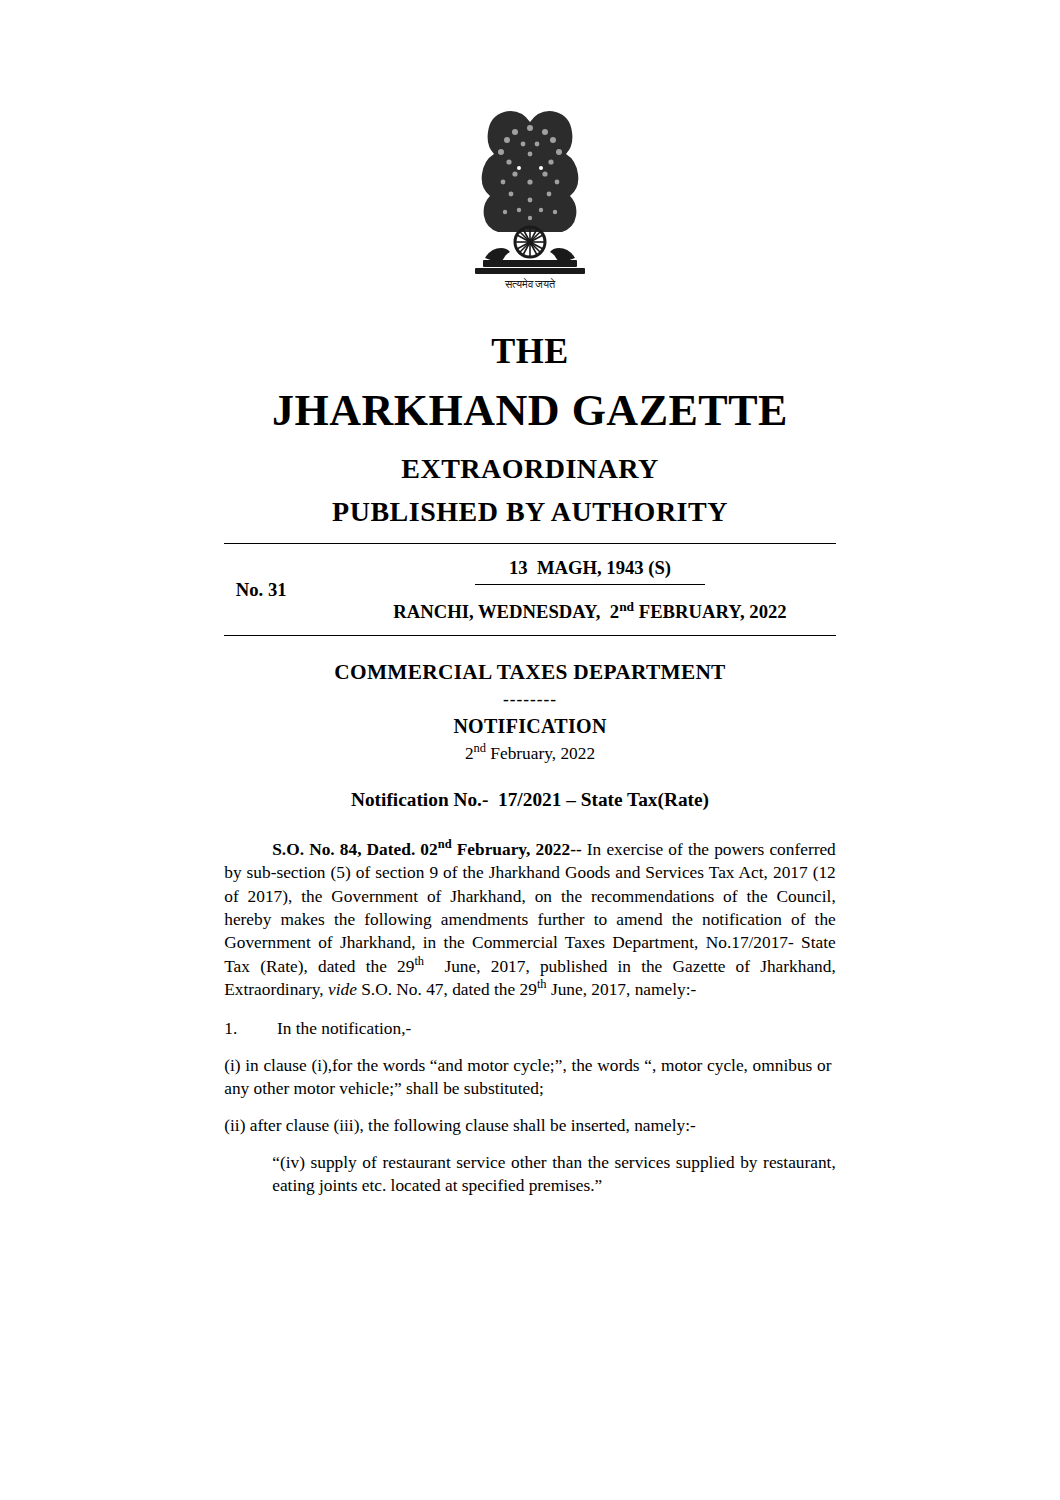सत्यमेव जयते
THE
JHARKHAND GAZETTE
EXTRAORDINARY
PUBLISHED BY AUTHORITY
No. 31
13 MAGH, 1943 (S)
RANCHI, WEDNESDAY, 2nd FEBRUARY, 2022
COMMERCIAL TAXES DEPARTMENT
--------
NOTIFICATION
2nd February, 2022
Notification No.- 17/2021 – State Tax(Rate)
S.O. No. 84, Dated. 02nd February, 2022-- In exercise of the powers conferred by sub-section (5) of section 9 of the Jharkhand Goods and Services Tax Act, 2017 (12 of 2017), the Government of Jharkhand, on the recommendations of the Council, hereby makes the following amendments further to amend the notification of the Government of Jharkhand, in the Commercial Taxes Department, No.17/2017- State Tax (Rate), dated the 29th June, 2017, published in the Gazette of Jharkhand, Extraordinary, vide S.O. No. 47, dated the 29th June, 2017, namely:-
1. In the notification,-
(i) in clause (i),for the words “and motor cycle;”, the words “, motor cycle, omnibus or any other motor vehicle;” shall be substituted;
(ii) after clause (iii), the following clause shall be inserted, namely:-
“(iv) supply of restaurant service other than the services supplied by restaurant, eating joints etc. located at specified premises.”